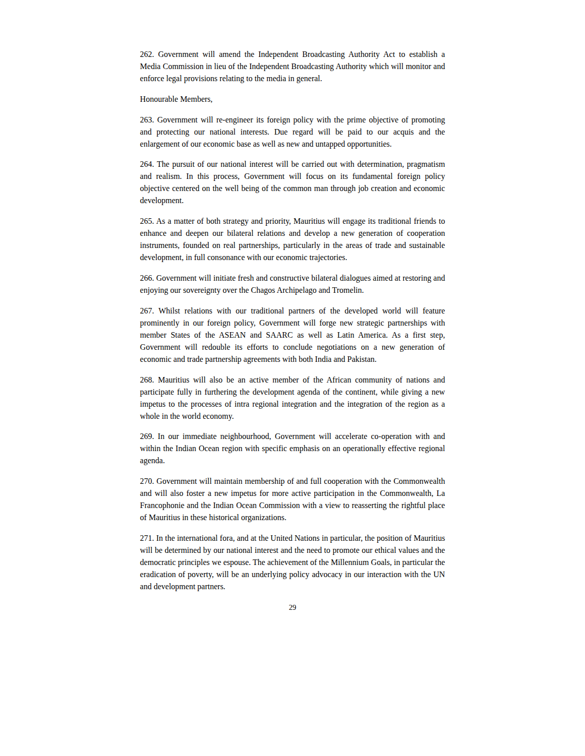262. Government will amend the Independent Broadcasting Authority Act to establish a Media Commission in lieu of the Independent Broadcasting Authority which will monitor and enforce legal provisions relating to the media in general.
Honourable Members,
263. Government will re-engineer its foreign policy with the prime objective of promoting and protecting our national interests. Due regard will be paid to our acquis and the enlargement of our economic base as well as new and untapped opportunities.
264. The pursuit of our national interest will be carried out with determination, pragmatism and realism. In this process, Government will focus on its fundamental foreign policy objective centered on the well being of the common man through job creation and economic development.
265. As a matter of both strategy and priority, Mauritius will engage its traditional friends to enhance and deepen our bilateral relations and develop a new generation of cooperation instruments, founded on real partnerships, particularly in the areas of trade and sustainable development, in full consonance with our economic trajectories.
266. Government will initiate fresh and constructive bilateral dialogues aimed at restoring and enjoying our sovereignty over the Chagos Archipelago and Tromelin.
267. Whilst relations with our traditional partners of the developed world will feature prominently in our foreign policy, Government will forge new strategic partnerships with member States of the ASEAN and SAARC as well as Latin America. As a first step, Government will redouble its efforts to conclude negotiations on a new generation of economic and trade partnership agreements with both India and Pakistan.
268. Mauritius will also be an active member of the African community of nations and participate fully in furthering the development agenda of the continent, while giving a new impetus to the processes of intra regional integration and the integration of the region as a whole in the world economy.
269. In our immediate neighbourhood, Government will accelerate co-operation with and within the Indian Ocean region with specific emphasis on an operationally effective regional agenda.
270. Government will maintain membership of and full cooperation with the Commonwealth and will also foster a new impetus for more active participation in the Commonwealth, La Francophonie and the Indian Ocean Commission with a view to reasserting the rightful place of Mauritius in these historical organizations.
271. In the international fora, and at the United Nations in particular, the position of Mauritius will be determined by our national interest and the need to promote our ethical values and the democratic principles we espouse. The achievement of the Millennium Goals, in particular the eradication of poverty, will be an underlying policy advocacy in our interaction with the UN and development partners.
29